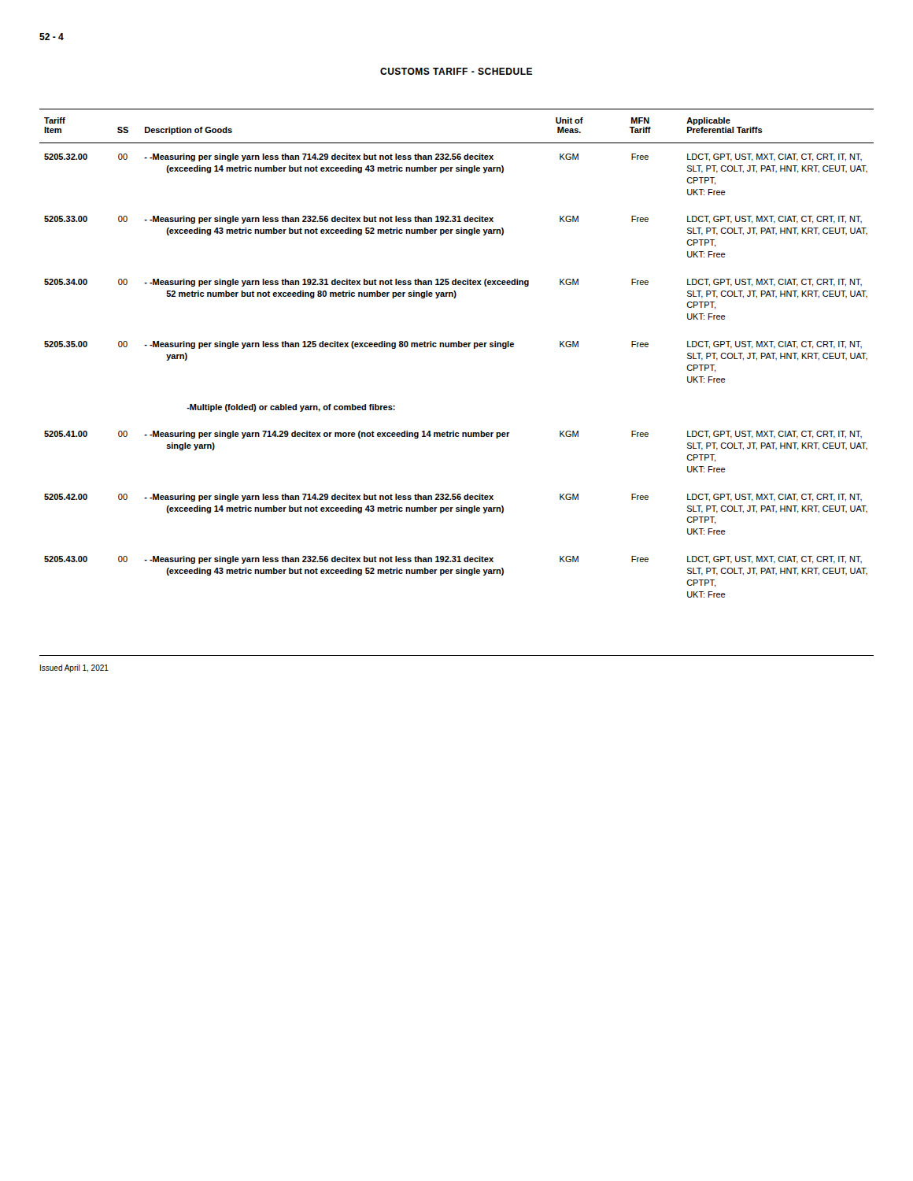52 - 4
CUSTOMS TARIFF - SCHEDULE
| Tariff Item | SS | Description of Goods | Unit of Meas. | MFN Tariff | Applicable Preferential Tariffs |
| --- | --- | --- | --- | --- | --- |
| 5205.32.00 | 00 | - -Measuring per single yarn less than 714.29 decitex but not less than 232.56 decitex (exceeding 14 metric number but not exceeding 43 metric number per single yarn) | KGM | Free | LDCT, GPT, UST, MXT, CIAT, CT, CRT, IT, NT, SLT, PT, COLT, JT, PAT, HNT, KRT, CEUT, UAT, CPTPT, UKT: Free |
| 5205.33.00 | 00 | - -Measuring per single yarn less than 232.56 decitex but not less than 192.31 decitex (exceeding 43 metric number but not exceeding 52 metric number per single yarn) | KGM | Free | LDCT, GPT, UST, MXT, CIAT, CT, CRT, IT, NT, SLT, PT, COLT, JT, PAT, HNT, KRT, CEUT, UAT, CPTPT, UKT: Free |
| 5205.34.00 | 00 | - -Measuring per single yarn less than 192.31 decitex but not less than 125 decitex (exceeding 52 metric number but not exceeding 80 metric number per single yarn) | KGM | Free | LDCT, GPT, UST, MXT, CIAT, CT, CRT, IT, NT, SLT, PT, COLT, JT, PAT, HNT, KRT, CEUT, UAT, CPTPT, UKT: Free |
| 5205.35.00 | 00 | - -Measuring per single yarn less than 125 decitex (exceeding 80 metric number per single yarn) | KGM | Free | LDCT, GPT, UST, MXT, CIAT, CT, CRT, IT, NT, SLT, PT, COLT, JT, PAT, HNT, KRT, CEUT, UAT, CPTPT, UKT: Free |
| | | -Multiple (folded) or cabled yarn, of combed fibres: | | | |
| 5205.41.00 | 00 | - -Measuring per single yarn 714.29 decitex or more (not exceeding 14 metric number per single yarn) | KGM | Free | LDCT, GPT, UST, MXT, CIAT, CT, CRT, IT, NT, SLT, PT, COLT, JT, PAT, HNT, KRT, CEUT, UAT, CPTPT, UKT: Free |
| 5205.42.00 | 00 | - -Measuring per single yarn less than 714.29 decitex but not less than 232.56 decitex (exceeding 14 metric number but not exceeding 43 metric number per single yarn) | KGM | Free | LDCT, GPT, UST, MXT, CIAT, CT, CRT, IT, NT, SLT, PT, COLT, JT, PAT, HNT, KRT, CEUT, UAT, CPTPT, UKT: Free |
| 5205.43.00 | 00 | - -Measuring per single yarn less than 232.56 decitex but not less than 192.31 decitex (exceeding 43 metric number but not exceeding 52 metric number per single yarn) | KGM | Free | LDCT, GPT, UST, MXT, CIAT, CT, CRT, IT, NT, SLT, PT, COLT, JT, PAT, HNT, KRT, CEUT, UAT, CPTPT, UKT: Free |
Issued April 1, 2021